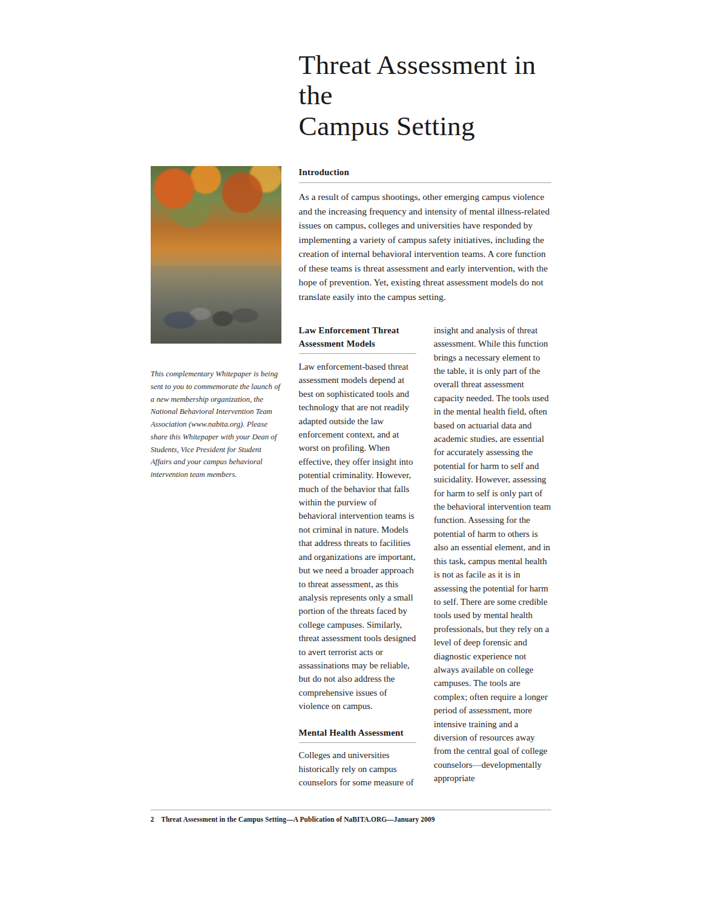Threat Assessment in the
Campus Setting
This complementary Whitepaper is being sent to you to commemorate the launch of a new membership organization, the National Behavioral Intervention Team Association (www.nabita.org). Please share this Whitepaper with your Dean of Students, Vice President for Student Affairs and your campus behavioral intervention team members.
Introduction
As a result of campus shootings, other emerging campus violence and the increasing frequency and intensity of mental illness-related issues on campus, colleges and universities have responded by implementing a variety of campus safety initiatives, including the creation of internal behavioral intervention teams. A core function of these teams is threat assessment and early intervention, with the hope of prevention. Yet, existing threat assessment models do not translate easily into the campus setting.
Law Enforcement Threat Assessment Models
Law enforcement-based threat assessment models depend at best on sophisticated tools and technology that are not readily adapted outside the law enforcement context, and at worst on profiling. When effective, they offer insight into potential criminality. However, much of the behavior that falls within the purview of behavioral intervention teams is not criminal in nature. Models that address threats to facilities and organizations are important, but we need a broader approach to threat assessment, as this analysis represents only a small portion of the threats faced by college campuses. Similarly, threat assessment tools designed to avert terrorist acts or assassinations may be reliable, but do not also address the comprehensive issues of violence on campus.
Mental Health Assessment
Colleges and universities historically rely on campus counselors for some measure of insight and analysis of threat assessment. While this function brings a necessary element to the table, it is only part of the overall threat assessment capacity needed. The tools used in the mental health field, often based on actuarial data and academic studies, are essential for accurately assessing the potential for harm to self and suicidality. However, assessing for harm to self is only part of the behavioral intervention team function. Assessing for the potential of harm to others is also an essential element, and in this task, campus mental health is not as facile as it is in assessing the potential for harm to self. There are some credible tools used by mental health professionals, but they rely on a level of deep forensic and diagnostic experience not always available on college campuses. The tools are complex; often require a longer period of assessment, more intensive training and a diversion of resources away from the central goal of college counselors—developmentally appropriate
2 Threat Assessment in the Campus Setting—A Publication of NaBITA.ORG—January 2009